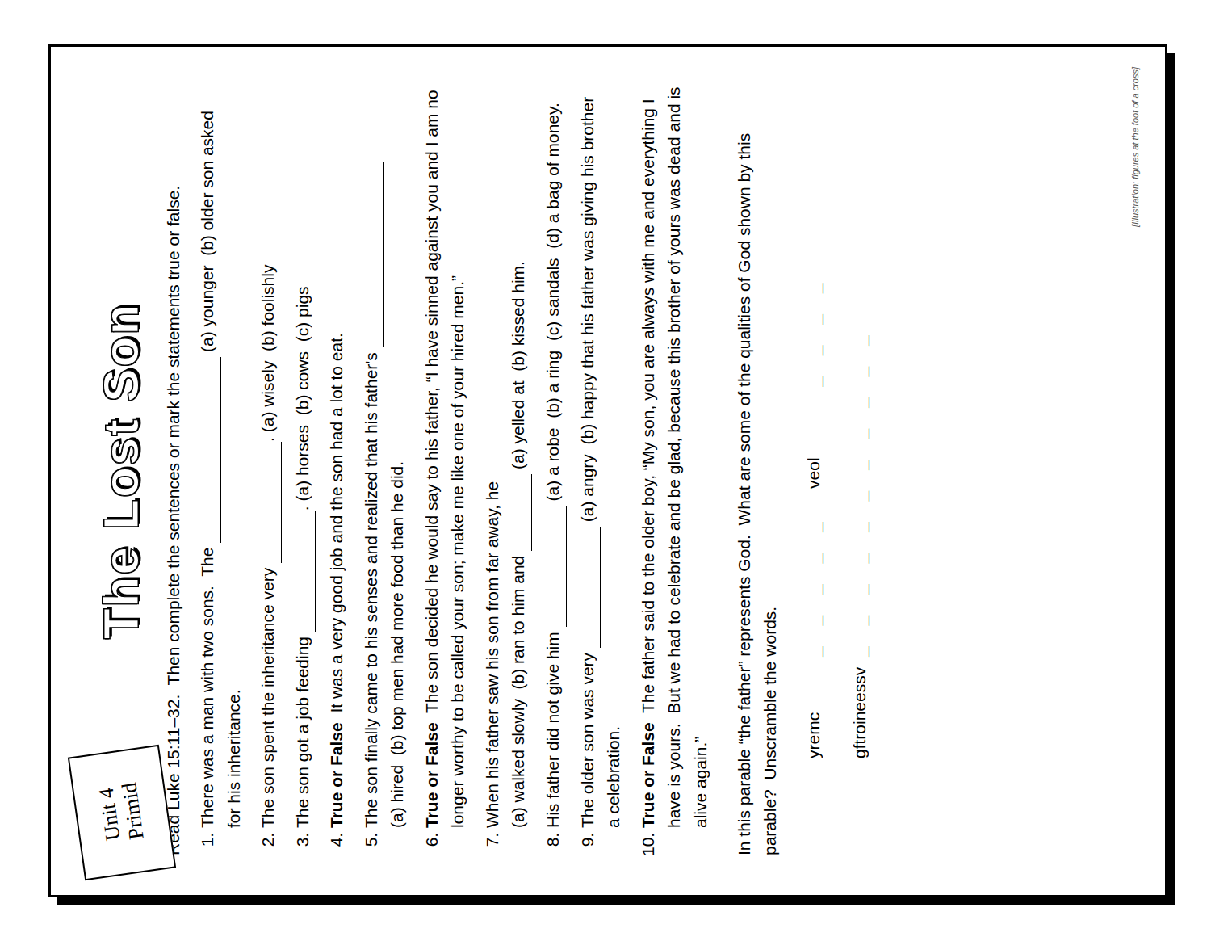Unit 4
Primid
The Lost Son
Read Luke 15:11–32. Then complete the sentences or mark the statements true or false.
There was a man with two sons. The (a) younger (b) older son asked for his inheritance.
The son spent the inheritance very . (a) wisely (b) foolishly
The son got a job feeding . (a) horses (b) cows (c) pigs
True or False It was a very good job and the son had a lot to eat.
The son finally came to his senses and realized that his father's (a) hired (b) top men had more food than he did.
True or False The son decided he would say to his father, “I have sinned against you and I am no longer worthy to be called your son; make me like one of your hired men.”
When his father saw his son from far away, he (a) walked slowly (b) ran to him and (a) yelled at (b) kissed him.
His father did not give him (a) a robe (b) a ring (c) sandals (d) a bag of money.
The older son was very (a) angry (b) happy that his father was giving his brother a celebration.
True or False The father said to the older boy, “My son, you are always with me and everything I have is yours. But we had to celebrate and be glad, because this brother of yours was dead and is alive again.”
In this parable “the father” represents God. What are some of the qualities of God shown by this parable? Unscramble the words.
yremc _ _ _ _ _ veol _ _ _ _
gftroineessv _ _ _ _ _ _ _ _ _ _ _
[Illustration: figures at the foot of a cross]